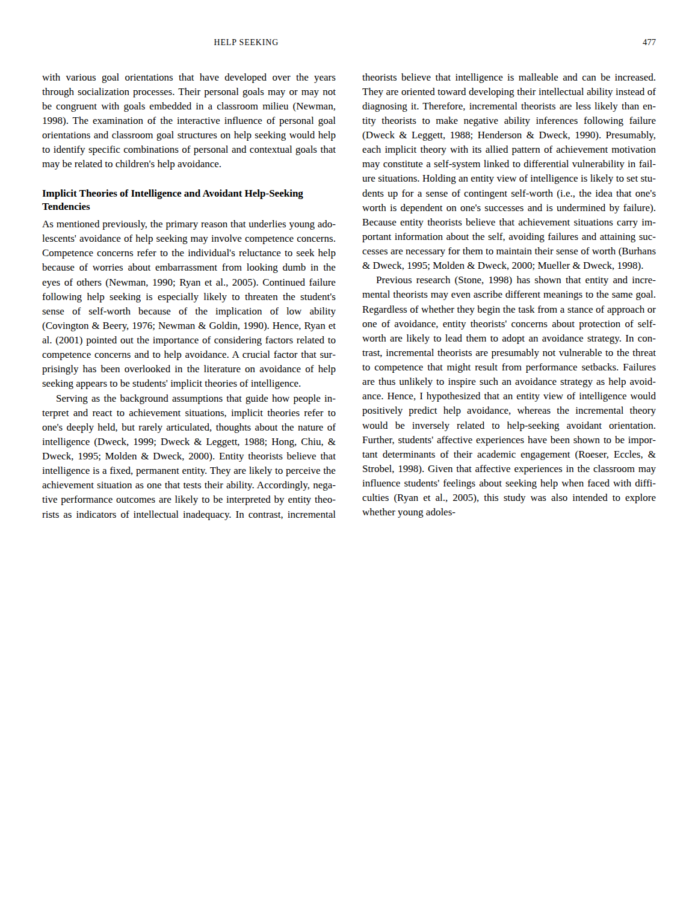HELP SEEKING 477
with various goal orientations that have developed over the years through socialization processes. Their personal goals may or may not be congruent with goals embedded in a classroom milieu (Newman, 1998). The examination of the interactive influence of personal goal orientations and classroom goal structures on help seeking would help to identify specific combinations of personal and contextual goals that may be related to children's help avoidance.
Implicit Theories of Intelligence and Avoidant Help-Seeking Tendencies
As mentioned previously, the primary reason that underlies young adolescents' avoidance of help seeking may involve competence concerns. Competence concerns refer to the individual's reluctance to seek help because of worries about embarrassment from looking dumb in the eyes of others (Newman, 1990; Ryan et al., 2005). Continued failure following help seeking is especially likely to threaten the student's sense of self-worth because of the implication of low ability (Covington & Beery, 1976; Newman & Goldin, 1990). Hence, Ryan et al. (2001) pointed out the importance of considering factors related to competence concerns and to help avoidance. A crucial factor that surprisingly has been overlooked in the literature on avoidance of help seeking appears to be students' implicit theories of intelligence.
Serving as the background assumptions that guide how people interpret and react to achievement situations, implicit theories refer to one's deeply held, but rarely articulated, thoughts about the nature of intelligence (Dweck, 1999; Dweck & Leggett, 1988; Hong, Chiu, & Dweck, 1995; Molden & Dweck, 2000). Entity theorists believe that intelligence is a fixed, permanent entity. They are likely to perceive the achievement situation as one that tests their ability. Accordingly, negative performance outcomes are likely to be interpreted by entity theorists as indicators of intellectual inadequacy. In contrast, incremental theorists believe that intelligence is malleable and can be increased. They are oriented toward developing their intellectual ability instead of diagnosing it. Therefore, incremental theorists are less likely than entity theorists to make negative ability inferences following failure (Dweck & Leggett, 1988; Henderson & Dweck, 1990). Presumably, each implicit theory with its allied pattern of achievement motivation may constitute a self-system linked to differential vulnerability in failure situations. Holding an entity view of intelligence is likely to set students up for a sense of contingent self-worth (i.e., the idea that one's worth is dependent on one's successes and is undermined by failure). Because entity theorists believe that achievement situations carry important information about the self, avoiding failures and attaining successes are necessary for them to maintain their sense of worth (Burhans & Dweck, 1995; Molden & Dweck, 2000; Mueller & Dweck, 1998).
Previous research (Stone, 1998) has shown that entity and incremental theorists may even ascribe different meanings to the same goal. Regardless of whether they begin the task from a stance of approach or one of avoidance, entity theorists' concerns about protection of self-worth are likely to lead them to adopt an avoidance strategy. In contrast, incremental theorists are presumably not vulnerable to the threat to competence that might result from performance setbacks. Failures are thus unlikely to inspire such an avoidance strategy as help avoidance. Hence, I hypothesized that an entity view of intelligence would positively predict help avoidance, whereas the incremental theory would be inversely related to help-seeking avoidant orientation. Further, students' affective experiences have been shown to be important determinants of their academic engagement (Roeser, Eccles, & Strobel, 1998). Given that affective experiences in the classroom may influence students' feelings about seeking help when faced with difficulties (Ryan et al., 2005), this study was also intended to explore whether young adoles-